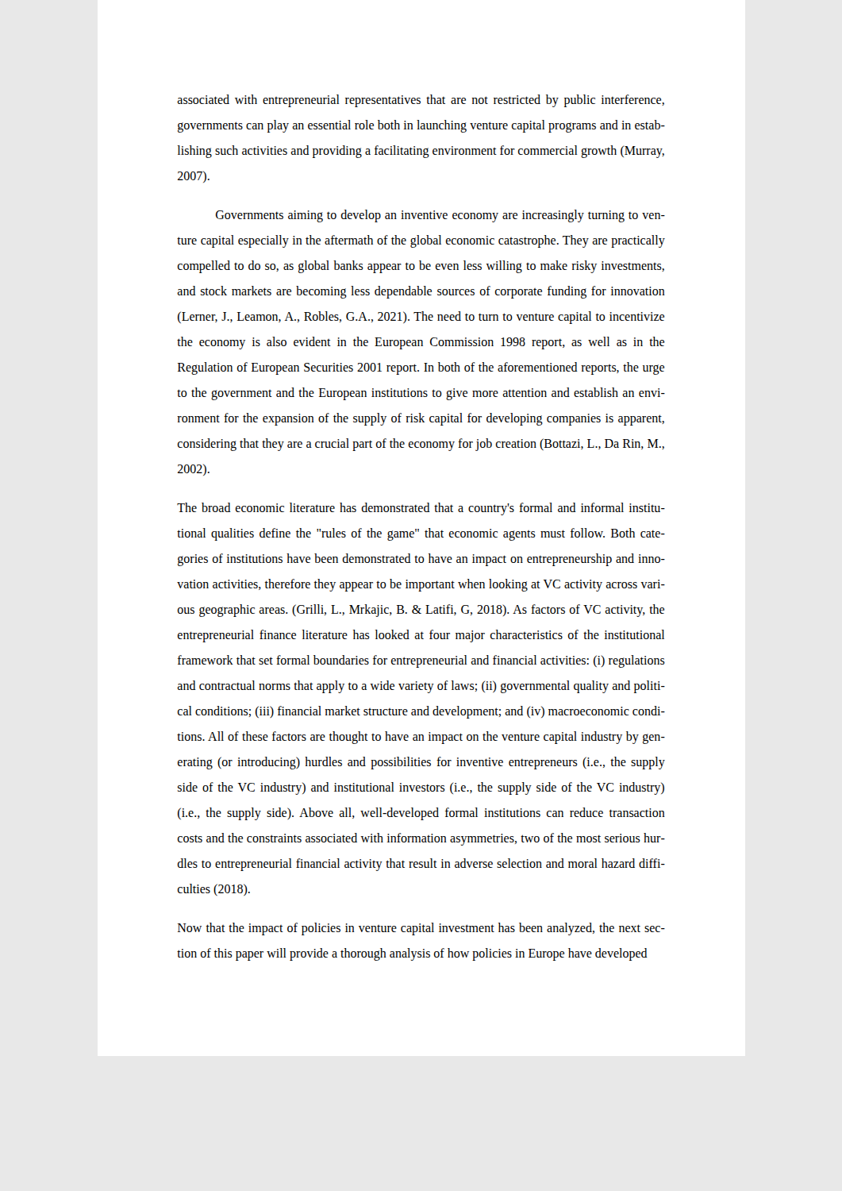associated with entrepreneurial representatives that are not restricted by public interference, governments can play an essential role both in launching venture capital programs and in establishing such activities and providing a facilitating environment for commercial growth (Murray, 2007).
Governments aiming to develop an inventive economy are increasingly turning to venture capital especially in the aftermath of the global economic catastrophe. They are practically compelled to do so, as global banks appear to be even less willing to make risky investments, and stock markets are becoming less dependable sources of corporate funding for innovation (Lerner, J., Leamon, A., Robles, G.A., 2021). The need to turn to venture capital to incentivize the economy is also evident in the European Commission 1998 report, as well as in the Regulation of European Securities 2001 report. In both of the aforementioned reports, the urge to the government and the European institutions to give more attention and establish an environment for the expansion of the supply of risk capital for developing companies is apparent, considering that they are a crucial part of the economy for job creation (Bottazi, L., Da Rin, M., 2002).
The broad economic literature has demonstrated that a country's formal and informal institutional qualities define the "rules of the game" that economic agents must follow. Both categories of institutions have been demonstrated to have an impact on entrepreneurship and innovation activities, therefore they appear to be important when looking at VC activity across various geographic areas. (Grilli, L., Mrkajic, B. & Latifi, G, 2018). As factors of VC activity, the entrepreneurial finance literature has looked at four major characteristics of the institutional framework that set formal boundaries for entrepreneurial and financial activities: (i) regulations and contractual norms that apply to a wide variety of laws; (ii) governmental quality and political conditions; (iii) financial market structure and development; and (iv) macroeconomic conditions. All of these factors are thought to have an impact on the venture capital industry by generating (or introducing) hurdles and possibilities for inventive entrepreneurs (i.e., the supply side of the VC industry) and institutional investors (i.e., the supply side of the VC industry) (i.e., the supply side). Above all, well-developed formal institutions can reduce transaction costs and the constraints associated with information asymmetries, two of the most serious hurdles to entrepreneurial financial activity that result in adverse selection and moral hazard difficulties (2018).
Now that the impact of policies in venture capital investment has been analyzed, the next section of this paper will provide a thorough analysis of how policies in Europe have developed